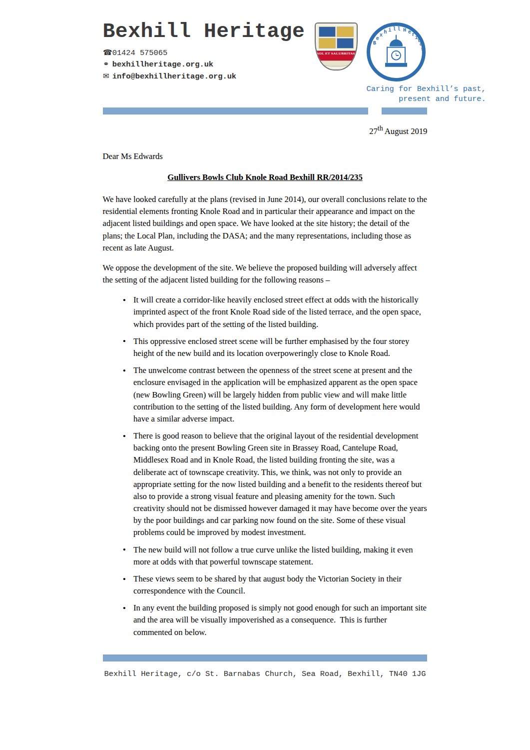Bexhill Heritage
☎01424 575065
⚭bexhillheritage.org.uk
✉info@bexhillheritage.org.uk
SOL ET SALUBRITAS
B e x h i l l H e r i t a g e
Caring for Bexhill’s past,
present and future.
27th August 2019
Dear Ms Edwards
Gullivers Bowls Club Knole Road Bexhill RR/2014/235
We have looked carefully at the plans (revised in June 2014), our overall conclusions relate to the residential elements fronting Knole Road and in particular their appearance and impact on the adjacent listed buildings and open space. We have looked at the site history; the detail of the plans; the Local Plan, including the DASA; and the many representations, including those as recent as late August.
We oppose the development of the site. We believe the proposed building will adversely affect the setting of the adjacent listed building for the following reasons –
It will create a corridor-like heavily enclosed street effect at odds with the historically imprinted aspect of the front Knole Road side of the listed terrace, and the open space, which provides part of the setting of the listed building.
This oppressive enclosed street scene will be further emphasised by the four storey height of the new build and its location overpoweringly close to Knole Road.
The unwelcome contrast between the openness of the street scene at present and the enclosure envisaged in the application will be emphasized apparent as the open space (new Bowling Green) will be largely hidden from public view and will make little contribution to the setting of the listed building. Any form of development here would have a similar adverse impact.
There is good reason to believe that the original layout of the residential development backing onto the present Bowling Green site in Brassey Road, Cantelupe Road, Middlesex Road and in Knole Road, the listed building fronting the site, was a deliberate act of townscape creativity. This, we think, was not only to provide an appropriate setting for the now listed building and a benefit to the residents thereof but also to provide a strong visual feature and pleasing amenity for the town. Such creativity should not be dismissed however damaged it may have become over the years by the poor buildings and car parking now found on the site. Some of these visual problems could be improved by modest investment.
The new build will not follow a true curve unlike the listed building, making it even more at odds with that powerful townscape statement.
These views seem to be shared by that august body the Victorian Society in their correspondence with the Council.
In any event the building proposed is simply not good enough for such an important site and the area will be visually impoverished as a consequence. This is further commented on below.
Bexhill Heritage, c/o St. Barnabas Church, Sea Road, Bexhill, TN40 1JG